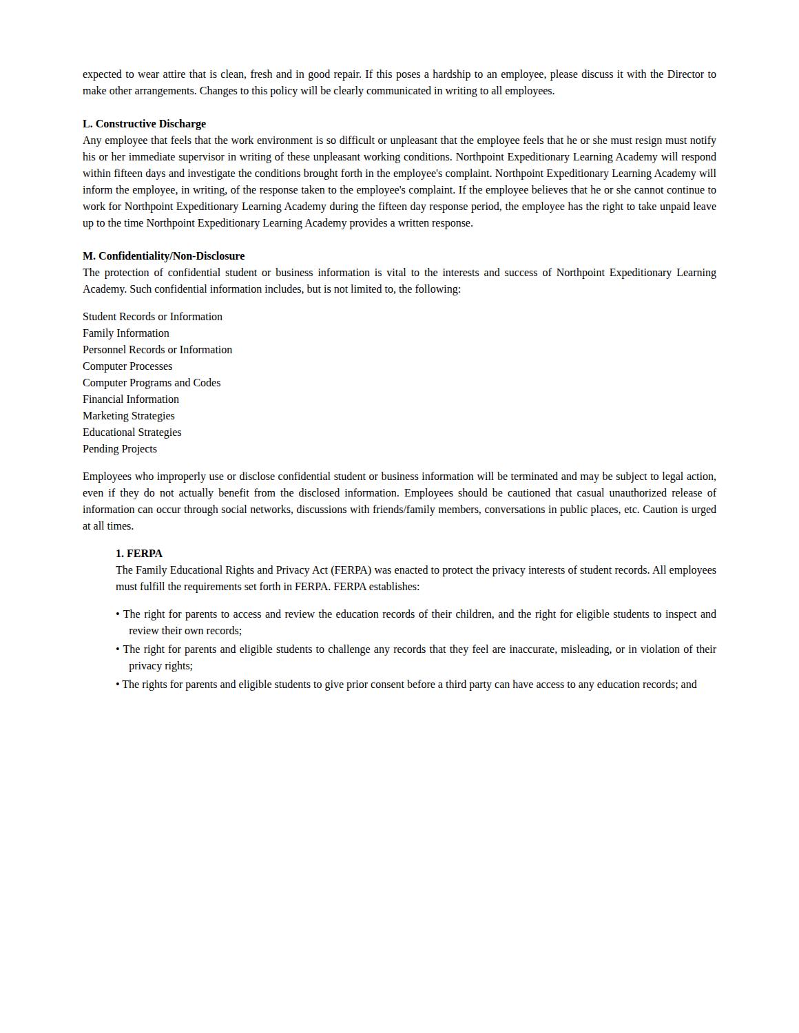expected to wear attire that is clean, fresh and in good repair. If this poses a hardship to an employee, please discuss it with the Director to make other arrangements. Changes to this policy will be clearly communicated in writing to all employees.
L. Constructive Discharge
Any employee that feels that the work environment is so difficult or unpleasant that the employee feels that he or she must resign must notify his or her immediate supervisor in writing of these unpleasant working conditions. Northpoint Expeditionary Learning Academy will respond within fifteen days and investigate the conditions brought forth in the employee's complaint. Northpoint Expeditionary Learning Academy will inform the employee, in writing, of the response taken to the employee's complaint. If the employee believes that he or she cannot continue to work for Northpoint Expeditionary Learning Academy during the fifteen day response period, the employee has the right to take unpaid leave up to the time Northpoint Expeditionary Learning Academy provides a written response.
M. Confidentiality/Non-Disclosure
The protection of confidential student or business information is vital to the interests and success of Northpoint Expeditionary Learning Academy. Such confidential information includes, but is not limited to, the following:
Student Records or Information
Family Information
Personnel Records or Information
Computer Processes
Computer Programs and Codes
Financial Information
Marketing Strategies
Educational Strategies
Pending Projects
Employees who improperly use or disclose confidential student or business information will be terminated and may be subject to legal action, even if they do not actually benefit from the disclosed information. Employees should be cautioned that casual unauthorized release of information can occur through social networks, discussions with friends/family members, conversations in public places, etc. Caution is urged at all times.
1. FERPA
The Family Educational Rights and Privacy Act (FERPA) was enacted to protect the privacy interests of student records. All employees must fulfill the requirements set forth in FERPA. FERPA establishes:
• The right for parents to access and review the education records of their children, and the right for eligible students to inspect and review their own records;
• The right for parents and eligible students to challenge any records that they feel are inaccurate, misleading, or in violation of their privacy rights;
• The rights for parents and eligible students to give prior consent before a third party can have access to any education records; and